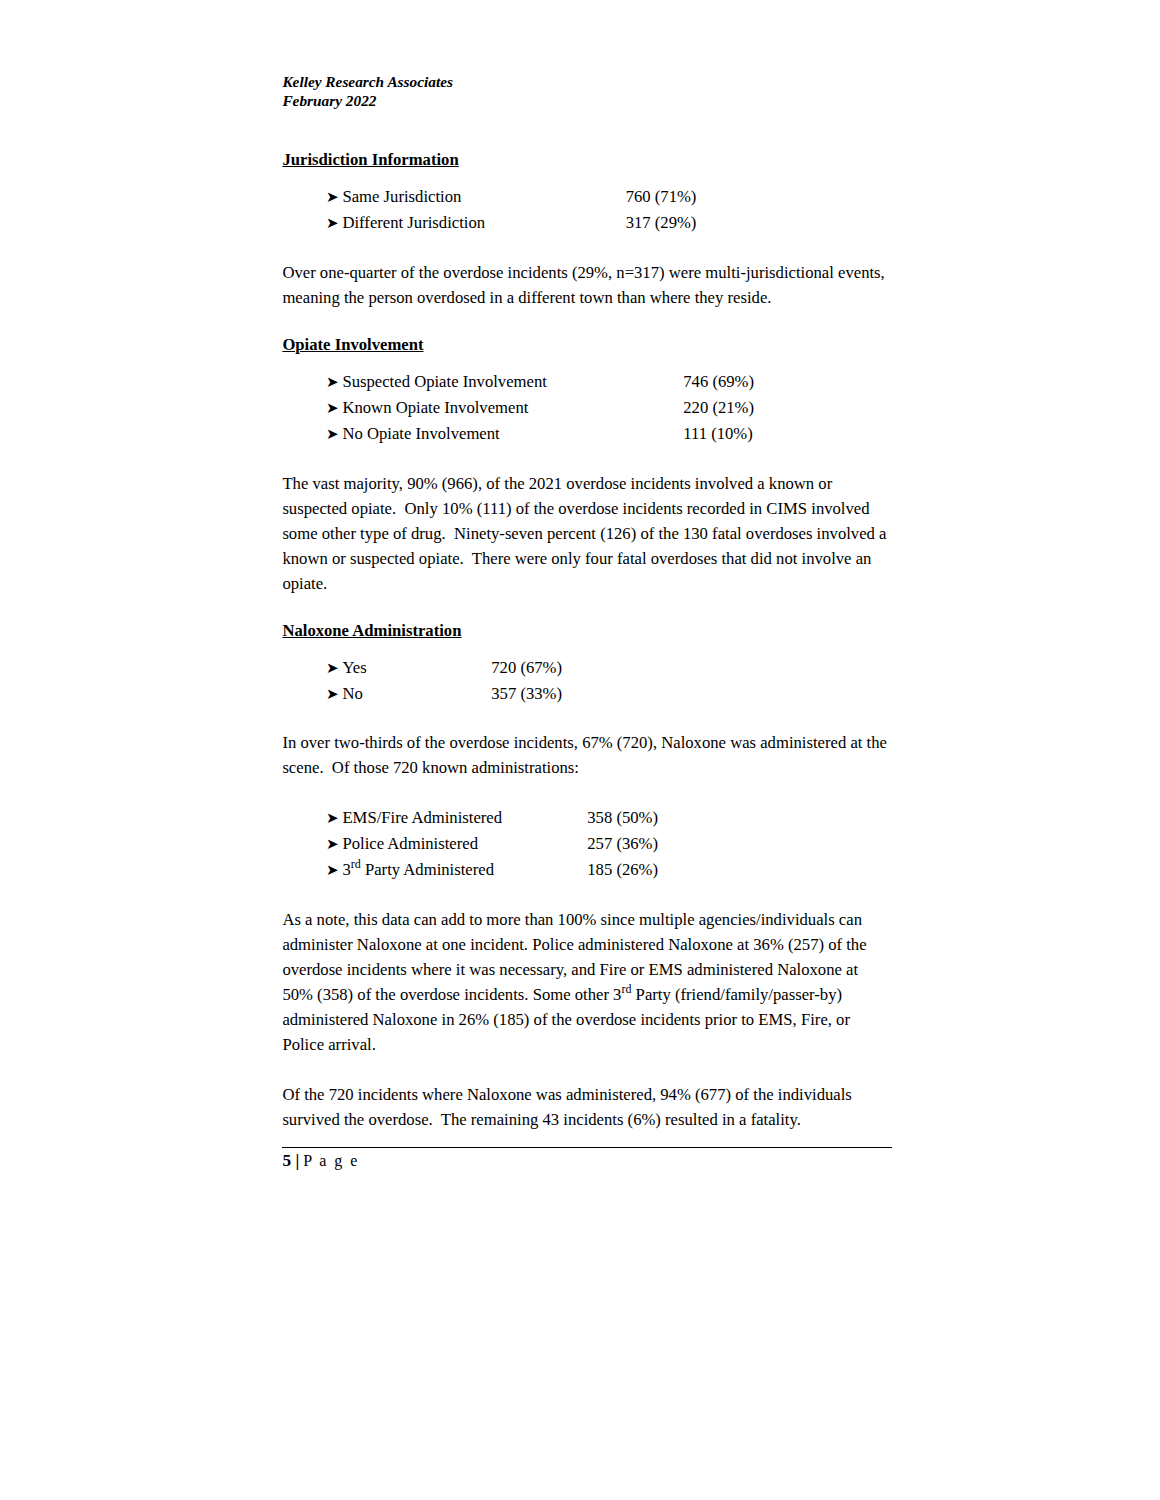Kelley Research Associates
February 2022
Jurisdiction Information
➤Same Jurisdiction 760 (71%)
➤Different Jurisdiction 317 (29%)
Over one-quarter of the overdose incidents (29%, n=317) were multi-jurisdictional events, meaning the person overdosed in a different town than where they reside.
Opiate Involvement
➤Suspected Opiate Involvement 746 (69%)
➤Known Opiate Involvement 220 (21%)
➤No Opiate Involvement 111 (10%)
The vast majority, 90% (966), of the 2021 overdose incidents involved a known or suspected opiate. Only 10% (111) of the overdose incidents recorded in CIMS involved some other type of drug. Ninety-seven percent (126) of the 130 fatal overdoses involved a known or suspected opiate. There were only four fatal overdoses that did not involve an opiate.
Naloxone Administration
➤Yes 720 (67%)
➤No 357 (33%)
In over two-thirds of the overdose incidents, 67% (720), Naloxone was administered at the scene. Of those 720 known administrations:
➤EMS/Fire Administered 358 (50%)
➤Police Administered 257 (36%)
➤3rd Party Administered 185 (26%)
As a note, this data can add to more than 100% since multiple agencies/individuals can administer Naloxone at one incident. Police administered Naloxone at 36% (257) of the overdose incidents where it was necessary, and Fire or EMS administered Naloxone at 50% (358) of the overdose incidents. Some other 3rd Party (friend/family/passer-by) administered Naloxone in 26% (185) of the overdose incidents prior to EMS, Fire, or Police arrival.
Of the 720 incidents where Naloxone was administered, 94% (677) of the individuals survived the overdose. The remaining 43 incidents (6%) resulted in a fatality.
5 | P a g e